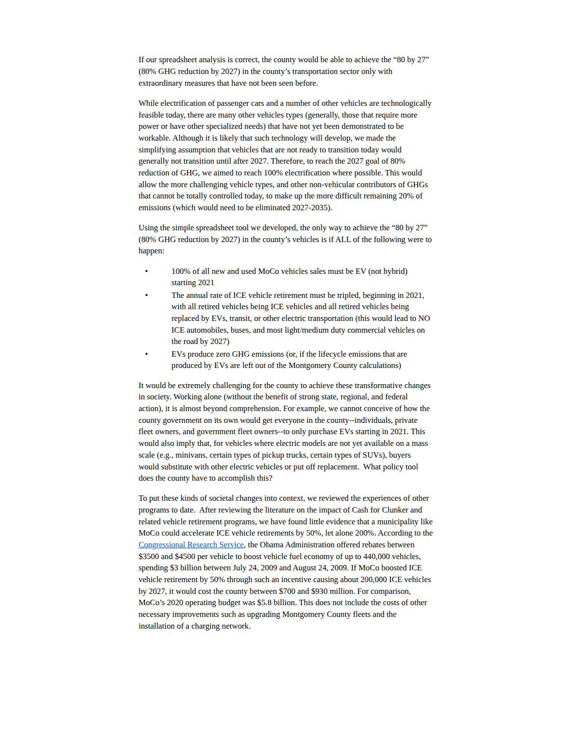If our spreadsheet analysis is correct, the county would be able to achieve the “80 by 27” (80% GHG reduction by 2027) in the county’s transportation sector only with extraordinary measures that have not been seen before.
While electrification of passenger cars and a number of other vehicles are technologically feasible today, there are many other vehicles types (generally, those that require more power or have other specialized needs) that have not yet been demonstrated to be workable. Although it is likely that such technology will develop, we made the simplifying assumption that vehicles that are not ready to transition today would generally not transition until after 2027. Therefore, to reach the 2027 goal of 80% reduction of GHG, we aimed to reach 100% electrification where possible. This would allow the more challenging vehicle types, and other non-vehicular contributors of GHGs that cannot be totally controlled today, to make up the more difficult remaining 20% of emissions (which would need to be eliminated 2027-2035).
Using the simple spreadsheet tool we developed, the only way to achieve the “80 by 27” (80% GHG reduction by 2027) in the county’s vehicles is if ALL of the following were to happen:
100% of all new and used MoCo vehicles sales must be EV (not hybrid) starting 2021
The annual rate of ICE vehicle retirement must be tripled, beginning in 2021, with all retired vehicles being ICE vehicles and all retired vehicles being replaced by EVs, transit, or other electric transportation (this would lead to NO ICE automobiles, buses, and most light/medium duty commercial vehicles on the road by 2027)
EVs produce zero GHG emissions (or, if the lifecycle emissions that are produced by EVs are left out of the Montgomery County calculations)
It would be extremely challenging for the county to achieve these transformative changes in society. Working alone (without the benefit of strong state, regional, and federal action), it is almost beyond comprehension. For example, we cannot conceive of how the county government on its own would get everyone in the county--individuals, private fleet owners, and government fleet owners--to only purchase EVs starting in 2021. This would also imply that, for vehicles where electric models are not yet available on a mass scale (e.g., minivans, certain types of pickup trucks, certain types of SUVs), buyers would substitute with other electric vehicles or put off replacement. What policy tool does the county have to accomplish this?
To put these kinds of societal changes into context, we reviewed the experiences of other programs to date. After reviewing the literature on the impact of Cash for Clunker and related vehicle retirement programs, we have found little evidence that a municipality like MoCo could accelerate ICE vehicle retirements by 50%, let alone 200%. According to the Congressional Research Service, the Obama Administration offered rebates between $3500 and $4500 per vehicle to boost vehicle fuel economy of up to 440,000 vehicles, spending $3 billion between July 24, 2009 and August 24, 2009. If MoCo boosted ICE vehicle retirement by 50% through such an incentive causing about 200,000 ICE vehicles by 2027, it would cost the county between $700 and $930 million. For comparison, MoCo’s 2020 operating budget was $5.8 billion. This does not include the costs of other necessary improvements such as upgrading Montgomery County fleets and the installation of a charging network.